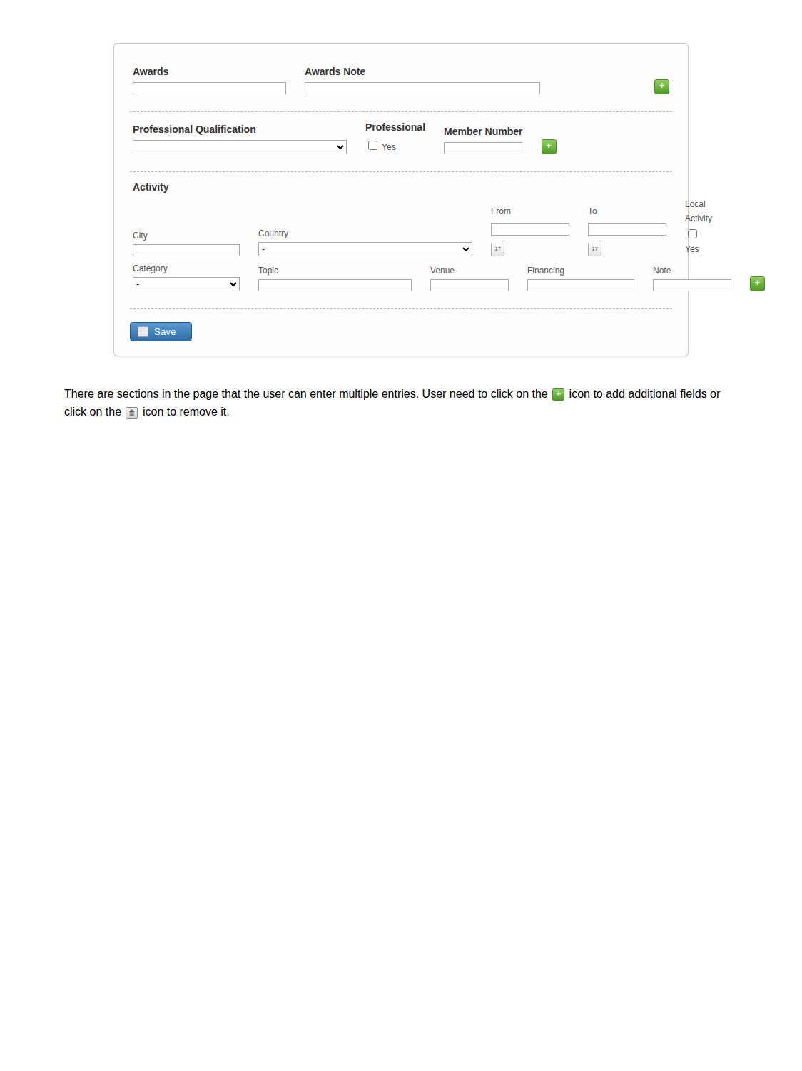Awards
Awards Note
+
Professional Qualification
Professional Yes
Member Number
+
Activity
City
Country -
From 17
To 17
Local Activity Yes
Category -
Topic
Venue
Financing
Note
+
Save
There are sections in the page that the user can enter multiple entries. User need to click on the + icon to add additional fields or click on the 🗑 icon to remove it.